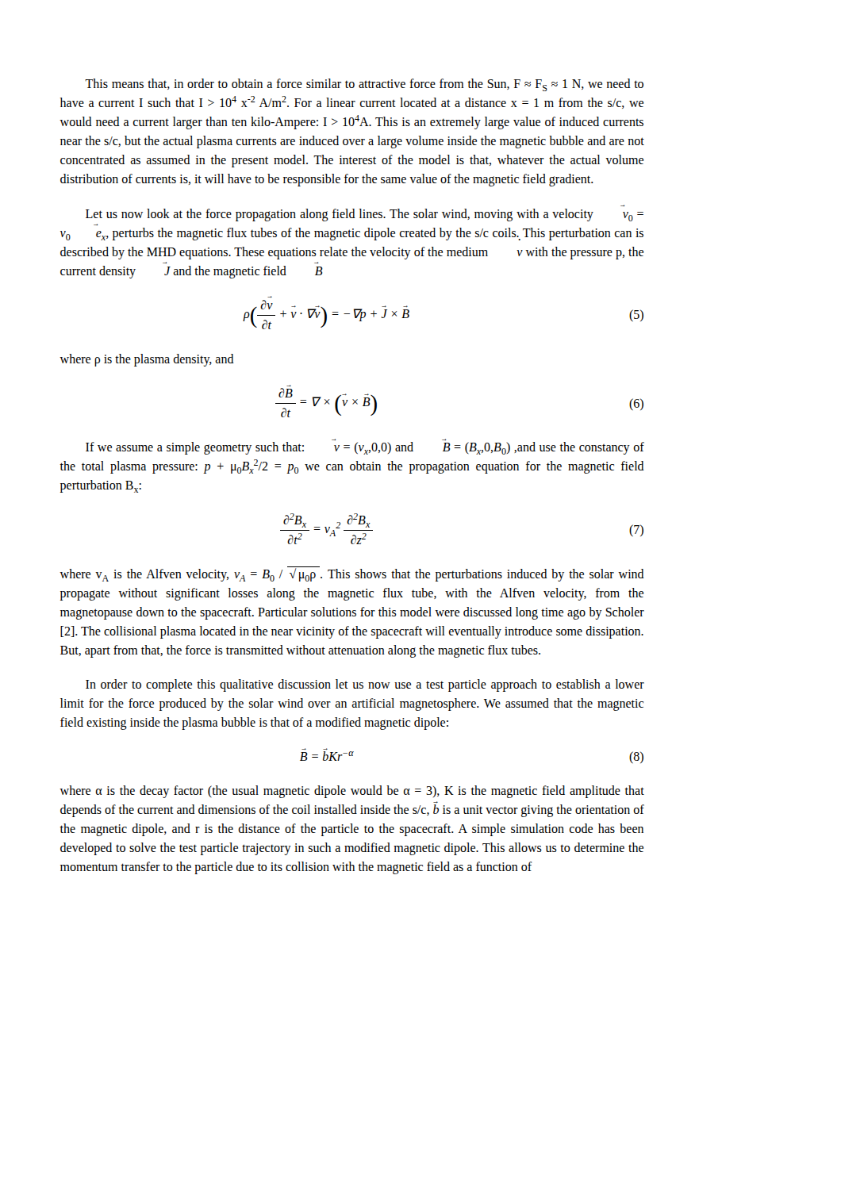This means that, in order to obtain a force similar to attractive force from the Sun, F ≈ FS ≈ 1 N, we need to have a current I such that I > 104 x-2 A/m2. For a linear current located at a distance x = 1 m from the s/c, we would need a current larger than ten kilo-Ampere: I > 104A. This is an extremely large value of induced currents near the s/c, but the actual plasma currents are induced over a large volume inside the magnetic bubble and are not concentrated as assumed in the present model. The interest of the model is that, whatever the actual volume distribution of currents is, it will have to be responsible for the same value of the magnetic field gradient.
Let us now look at the force propagation along field lines. The solar wind, moving with a velocity v0 = v0ex, perturbs the magnetic flux tubes of the magnetic dipole created by the s/c coils. This perturbation can is described by the MHD equations. These equations relate the velocity of the medium v with the pressure p, the current density J and the magnetic field B
ρ(∂v∂t + v · ∇v) = −∇p + J × B (5)
where ρ is the plasma density, and
∂B∂t = ∇ × (v × B) (6)
If we assume a simple geometry such that: v = (vx,0,0) and B = (Bx,0,B0) ,and use the constancy of the total plasma pressure: p + μ0Bx2/2 = p0 we can obtain the propagation equation for the magnetic field perturbation Bx:
∂2Bx∂t2 = vA2 ∂2Bx∂z2 (7)
where vA is the Alfven velocity, vA = B0 / √μ0ρ. This shows that the perturbations induced by the solar wind propagate without significant losses along the magnetic flux tube, with the Alfven velocity, from the magnetopause down to the spacecraft. Particular solutions for this model were discussed long time ago by Scholer [2]. The collisional plasma located in the near vicinity of the spacecraft will eventually introduce some dissipation. But, apart from that, the force is transmitted without attenuation along the magnetic flux tubes.
In order to complete this qualitative discussion let us now use a test particle approach to establish a lower limit for the force produced by the solar wind over an artificial magnetosphere. We assumed that the magnetic field existing inside the plasma bubble is that of a modified magnetic dipole:
B = b Kr−α (8)
where α is the decay factor (the usual magnetic dipole would be α = 3), K is the magnetic field amplitude that depends of the current and dimensions of the coil installed inside the s/c, b is a unit vector giving the orientation of the magnetic dipole, and r is the distance of the particle to the spacecraft. A simple simulation code has been developed to solve the test particle trajectory in such a modified magnetic dipole. This allows us to determine the momentum transfer to the particle due to its collision with the magnetic field as a function of